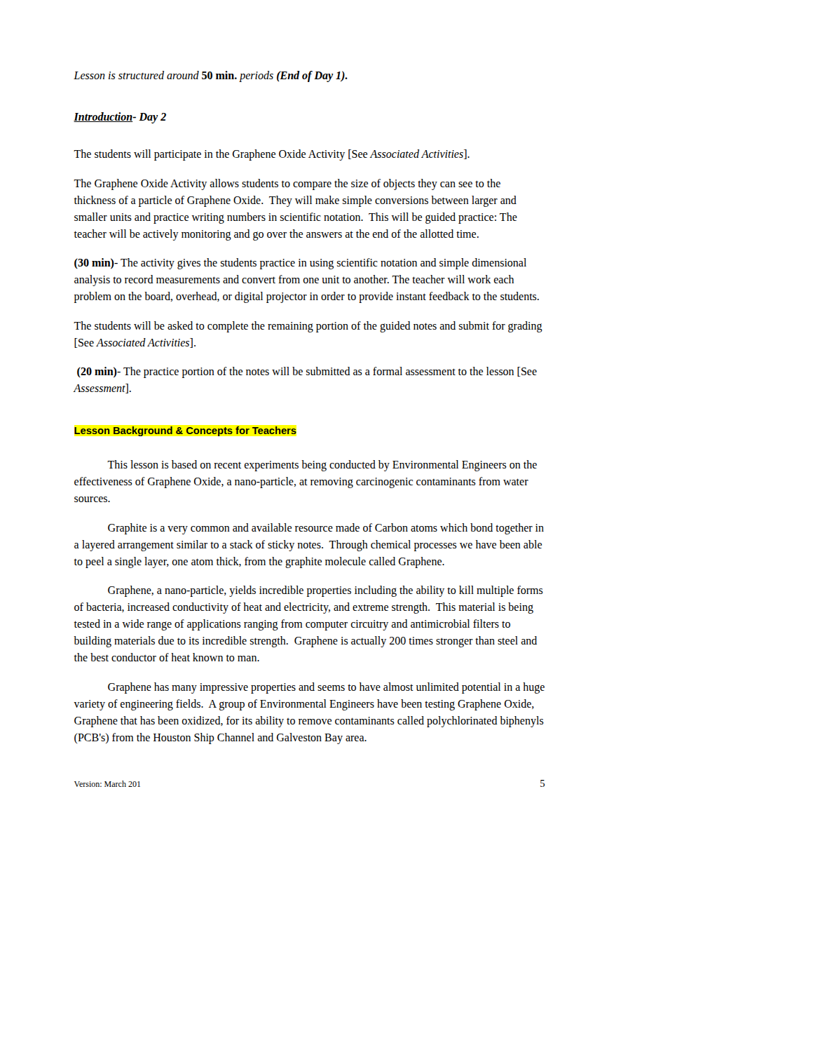Lesson is structured around 50 min. periods (End of Day 1).
Introduction- Day 2
The students will participate in the Graphene Oxide Activity [See Associated Activities].
The Graphene Oxide Activity allows students to compare the size of objects they can see to the thickness of a particle of Graphene Oxide. They will make simple conversions between larger and smaller units and practice writing numbers in scientific notation. This will be guided practice: The teacher will be actively monitoring and go over the answers at the end of the allotted time.
(30 min)- The activity gives the students practice in using scientific notation and simple dimensional analysis to record measurements and convert from one unit to another. The teacher will work each problem on the board, overhead, or digital projector in order to provide instant feedback to the students.
The students will be asked to complete the remaining portion of the guided notes and submit for grading [See Associated Activities].
(20 min)- The practice portion of the notes will be submitted as a formal assessment to the lesson [See Assessment].
Lesson Background & Concepts for Teachers
This lesson is based on recent experiments being conducted by Environmental Engineers on the effectiveness of Graphene Oxide, a nano-particle, at removing carcinogenic contaminants from water sources.
Graphite is a very common and available resource made of Carbon atoms which bond together in a layered arrangement similar to a stack of sticky notes. Through chemical processes we have been able to peel a single layer, one atom thick, from the graphite molecule called Graphene.
Graphene, a nano-particle, yields incredible properties including the ability to kill multiple forms of bacteria, increased conductivity of heat and electricity, and extreme strength. This material is being tested in a wide range of applications ranging from computer circuitry and antimicrobial filters to building materials due to its incredible strength. Graphene is actually 200 times stronger than steel and the best conductor of heat known to man.
Graphene has many impressive properties and seems to have almost unlimited potential in a huge variety of engineering fields. A group of Environmental Engineers have been testing Graphene Oxide, Graphene that has been oxidized, for its ability to remove contaminants called polychlorinated biphenyls (PCB's) from the Houston Ship Channel and Galveston Bay area.
Version: March 201 5